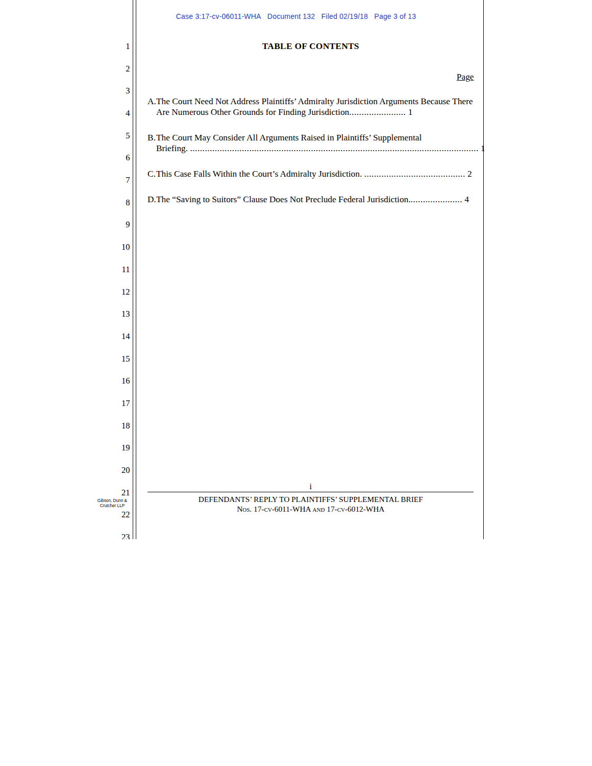Case 3:17-cv-06011-WHA Document 132 Filed 02/19/18 Page 3 of 13
1
2
3
4
5
6
7
8
9
10
11
12
13
14
15
16
17
18
19
20
21
22
23
24
25
26
27
28
TABLE OF CONTENTS
Page
| A. | The Court Need Not Address Plaintiffs’ Admiralty Jurisdiction Arguments Because There Are Numerous Other Grounds for Finding Jurisdiction ....................... 1 |
| B. | The Court May Consider All Arguments Raised in Plaintiffs’ Supplemental Briefing. ..................................................................................................................... 1 |
| C. | This Case Falls Within the Court’s Admiralty Jurisdiction. ......................................... 2 |
| D. | The “Saving to Suitors” Clause Does Not Preclude Federal Jurisdiction. ..................... 4 |
Gibson, Dunn &
Crutcher LLP
i
DEFENDANTS’ REPLY TO PLAINTIFFS’ SUPPLEMENTAL BRIEF
Nos. 17-cv-6011-WHA and 17-cv-6012-WHA